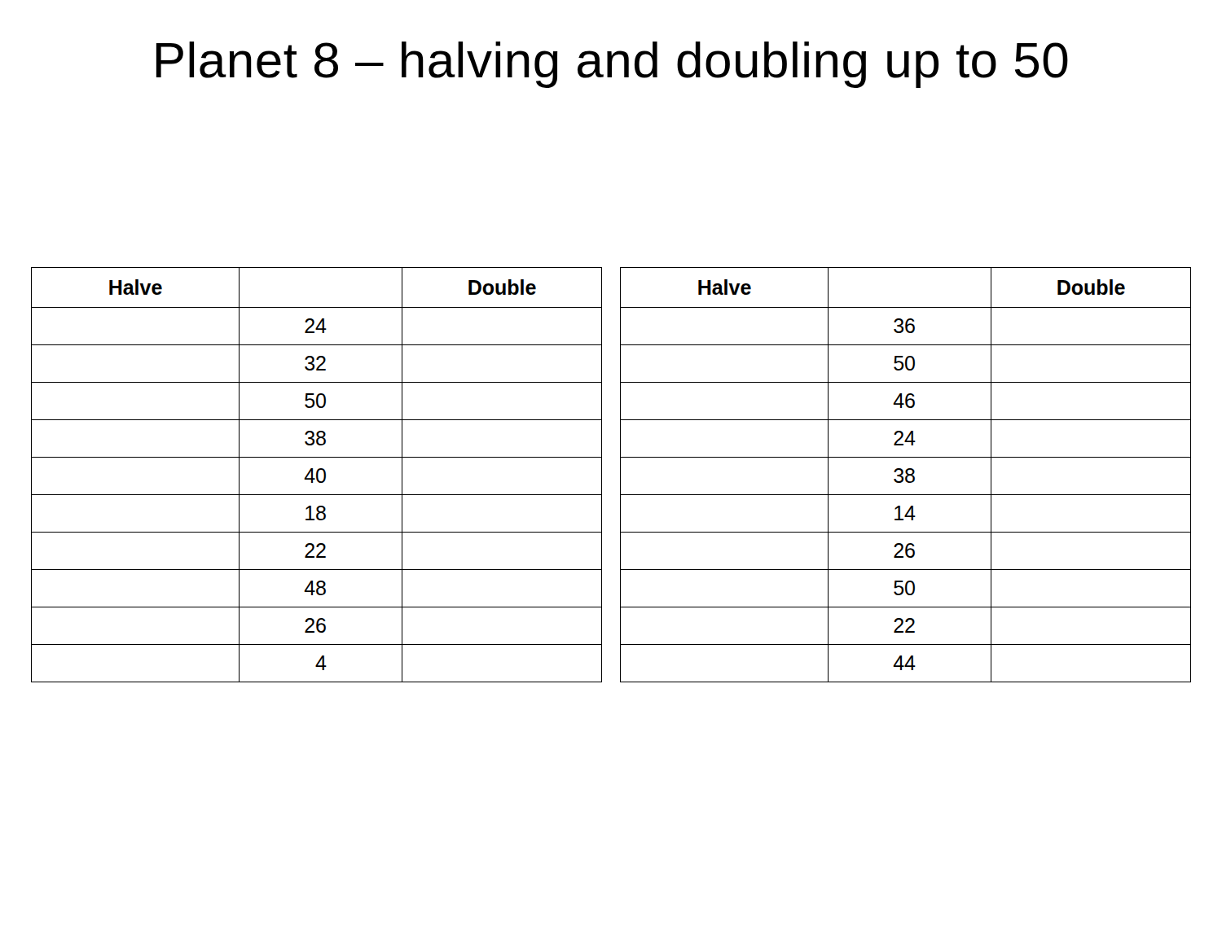Planet 8 – halving and doubling up to 50
| Halve | | Double |
| --- | --- | --- |
| | 24 | |
| | 32 | |
| | 50 | |
| | 38 | |
| | 40 | |
| | 18 | |
| | 22 | |
| | 48 | |
| | 26 | |
| | 4 | |
| Halve | | Double |
| --- | --- | --- |
| | 36 | |
| | 50 | |
| | 46 | |
| | 24 | |
| | 38 | |
| | 14 | |
| | 26 | |
| | 50 | |
| | 22 | |
| | 44 | |